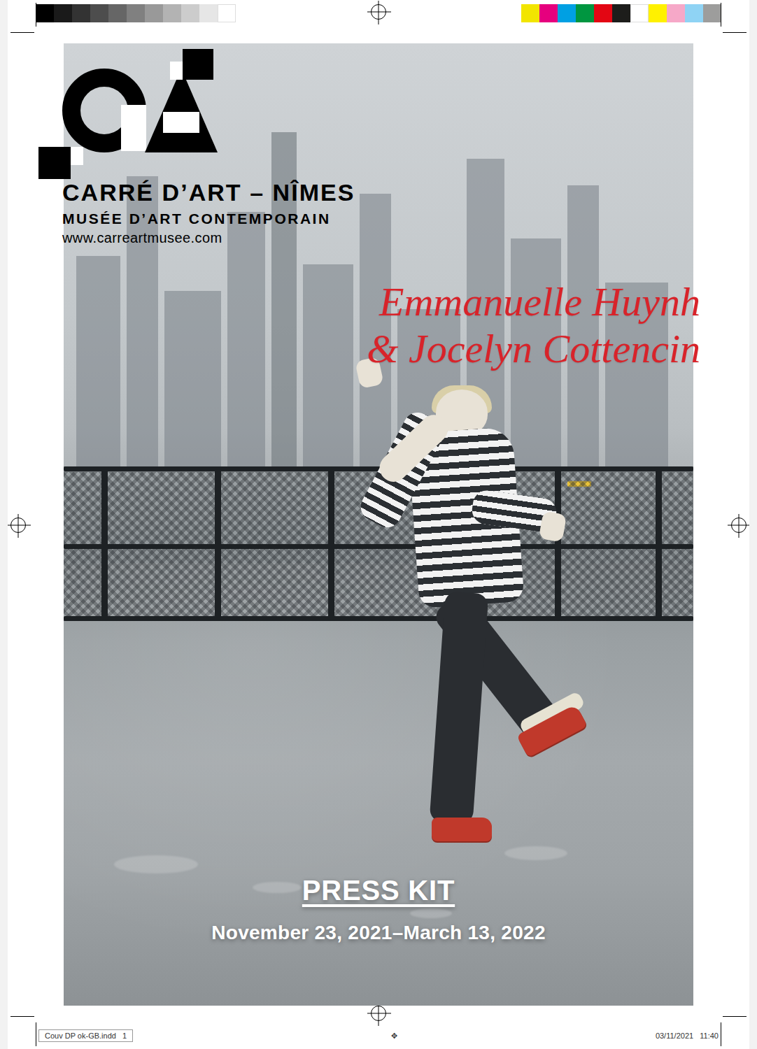CARRÉ D’ART – NÎMES
MUSÉE D’ART CONTEMPORAIN
www.carreartmusee.com
Emmanuelle Huynh
& Jocelyn Cottencin
PRESS KIT
November 23, 2021–March 13, 2022
Couv DP ok-GB.indd 1 ✥ 03/11/2021 11:40